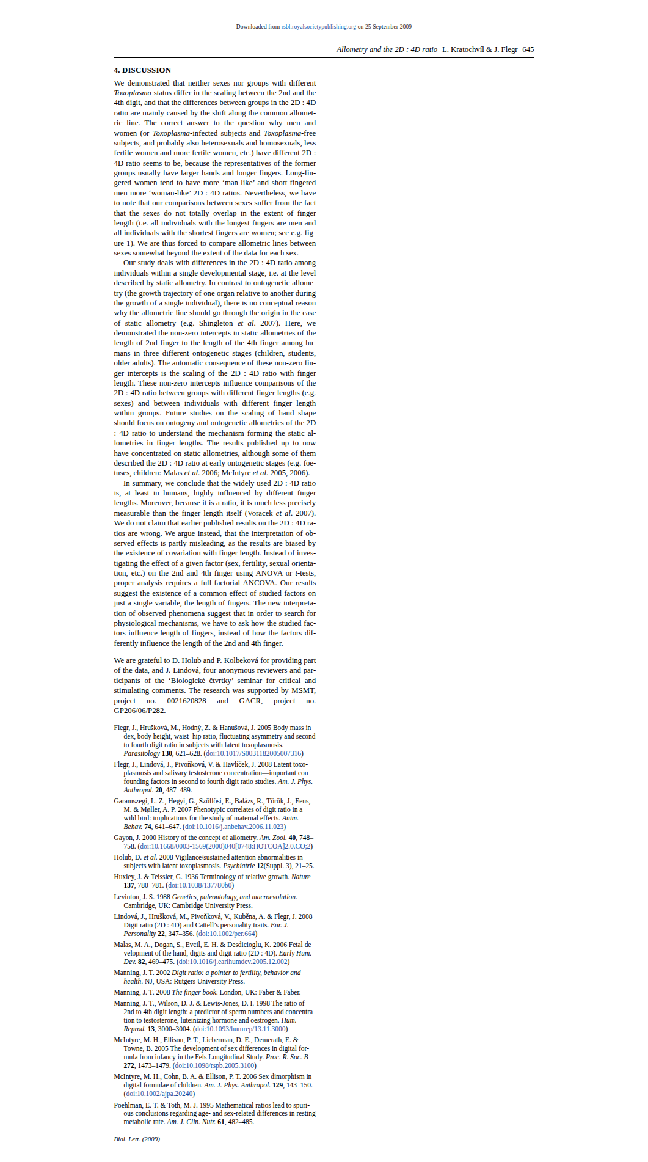Downloaded from rsbl.royalsocietypublishing.org on 25 September 2009
Allometry and the 2D : 4D ratio L. Kratochvíl & J. Flegr 645
4. Discussion
We demonstrated that neither sexes nor groups with different Toxoplasma status differ in the scaling between the 2nd and the 4th digit, and that the differences between groups in the 2D : 4D ratio are mainly caused by the shift along the common allometric line. The correct answer to the question why men and women (or Toxoplasma-infected subjects and Toxoplasma-free subjects, and probably also heterosexuals and homosexuals, less fertile women and more fertile women, etc.) have different 2D : 4D ratio seems to be, because the representatives of the former groups usually have larger hands and longer fingers. Long-fingered women tend to have more ‘man-like’ and short-fingered men more ‘woman-like’ 2D : 4D ratios. Nevertheless, we have to note that our comparisons between sexes suffer from the fact that the sexes do not totally overlap in the extent of finger length (i.e. all individuals with the longest fingers are men and all individuals with the shortest fingers are women; see e.g. figure 1). We are thus forced to compare allometric lines between sexes somewhat beyond the extent of the data for each sex.
Our study deals with differences in the 2D : 4D ratio among individuals within a single developmental stage, i.e. at the level described by static allometry. In contrast to ontogenetic allometry (the growth trajectory of one organ relative to another during the growth of a single individual), there is no conceptual reason why the allometric line should go through the origin in the case of static allometry (e.g. Shingleton et al. 2007). Here, we demonstrated the non-zero intercepts in static allometries of the length of 2nd finger to the length of the 4th finger among humans in three different ontogenetic stages (children, students, older adults). The automatic consequence of these non-zero finger intercepts is the scaling of the 2D : 4D ratio with finger length. These non-zero intercepts influence comparisons of the 2D : 4D ratio between groups with different finger lengths (e.g. sexes) and between individuals with different finger length within groups. Future studies on the scaling of hand shape should focus on ontogeny and ontogenetic allometries of the 2D : 4D ratio to understand the mechanism forming the static allometries in finger lengths. The results published up to now have concentrated on static allometries, although some of them described the 2D : 4D ratio at early ontogenetic stages (e.g. foetuses, children: Malas et al. 2006; McIntyre et al. 2005, 2006).
In summary, we conclude that the widely used 2D : 4D ratio is, at least in humans, highly influenced by different finger lengths. Moreover, because it is a ratio, it is much less precisely measurable than the finger length itself (Voracek et al. 2007). We do not claim that earlier published results on the 2D : 4D ratios are wrong. We argue instead, that the interpretation of observed effects is partly misleading, as the results are biased by the existence of covariation with finger length. Instead of investigating the effect of a given factor (sex, fertility, sexual orientation, etc.) on the 2nd and 4th finger using ANOVA or t-tests, proper analysis requires a full-factorial ANCOVA. Our results suggest the existence of a common effect of studied factors on just a single variable, the length of fingers. The new interpretation of observed phenomena suggest that in order to search for physiological mechanisms, we have to ask how the studied factors influence length of fingers, instead of how the factors differently influence the length of the 2nd and 4th finger.
We are grateful to D. Holub and P. Kolbeková for providing part of the data, and J. Lindová, four anonymous reviewers and participants of the ‘Biologické čtvrtky’ seminar for critical and stimulating comments. The research was supported by MSMT, project no. 0021620828 and GACR, project no. GP206/06/P282.
Flegr, J., Hrušková, M., Hodný, Z. & Hanušová, J. 2005 Body mass index, body height, waist–hip ratio, fluctuating asymmetry and second to fourth digit ratio in subjects with latent toxoplasmosis. Parasitology 130, 621–628. (doi:10.1017/S0031182005007316)
Flegr, J., Lindová, J., Pivoňková, V. & Havlíček, J. 2008 Latent toxoplasmosis and salivary testosterone concentration—important confounding factors in second to fourth digit ratio studies. Am. J. Phys. Anthropol. 20, 487–489.
Garamszegi, L. Z., Hegyi, G., Szöllösi, E., Balázs, R., Török, J., Eens, M. & Møller, A. P. 2007 Phenotypic correlates of digit ratio in a wild bird: implications for the study of maternal effects. Anim. Behav. 74, 641–647. (doi:10.1016/j.anbehav.2006.11.023)
Gayon, J. 2000 History of the concept of allometry. Am. Zool. 40, 748–758. (doi:10.1668/0003-1569(2000)040[0748:HOTCOA]2.0.CO;2)
Holub, D. et al. 2008 Vigilance/sustained attention abnormalities in subjects with latent toxoplasmosis. Psychiatrie 12(Suppl. 3), 21–25.
Huxley, J. & Teissier, G. 1936 Terminology of relative growth. Nature 137, 780–781. (doi:10.1038/137780b0)
Levinton, J. S. 1988 Genetics, paleontology, and macroevolution. Cambridge, UK: Cambridge University Press.
Lindová, J., Hrušková, M., Pivoňková, V., Kuběna, A. & Flegr, J. 2008 Digit ratio (2D : 4D) and Cattell’s personality traits. Eur. J. Personality 22, 347–356. (doi:10.1002/per.664)
Malas, M. A., Dogan, S., Evcil, E. H. & Desdicioglu, K. 2006 Fetal development of the hand, digits and digit ratio (2D : 4D). Early Hum. Dev. 82, 469–475. (doi:10.1016/j.earlhumdev.2005.12.002)
Manning, J. T. 2002 Digit ratio: a pointer to fertility, behavior and health. NJ, USA: Rutgers University Press.
Manning, J. T. 2008 The finger book. London, UK: Faber & Faber.
Manning, J. T., Wilson, D. J. & Lewis-Jones, D. I. 1998 The ratio of 2nd to 4th digit length: a predictor of sperm numbers and concentration to testosterone, luteinizing hormone and oestrogen. Hum. Reprod. 13, 3000–3004. (doi:10.1093/humrep/13.11.3000)
McIntyre, M. H., Ellison, P. T., Lieberman, D. E., Demerath, E. & Towne, B. 2005 The development of sex differences in digital formula from infancy in the Fels Longitudinal Study. Proc. R. Soc. B 272, 1473–1479. (doi:10.1098/rspb.2005.3100)
McIntyre, M. H., Cohn, B. A. & Ellison, P. T. 2006 Sex dimorphism in digital formulae of children. Am. J. Phys. Anthropol. 129, 143–150. (doi:10.1002/ajpa.20240)
Poehlman, E. T. & Toth, M. J. 1995 Mathematical ratios lead to spurious conclusions regarding age- and sex-related differences in resting metabolic rate. Am. J. Clin. Nutr. 61, 482–485.
Biol. Lett. (2009)